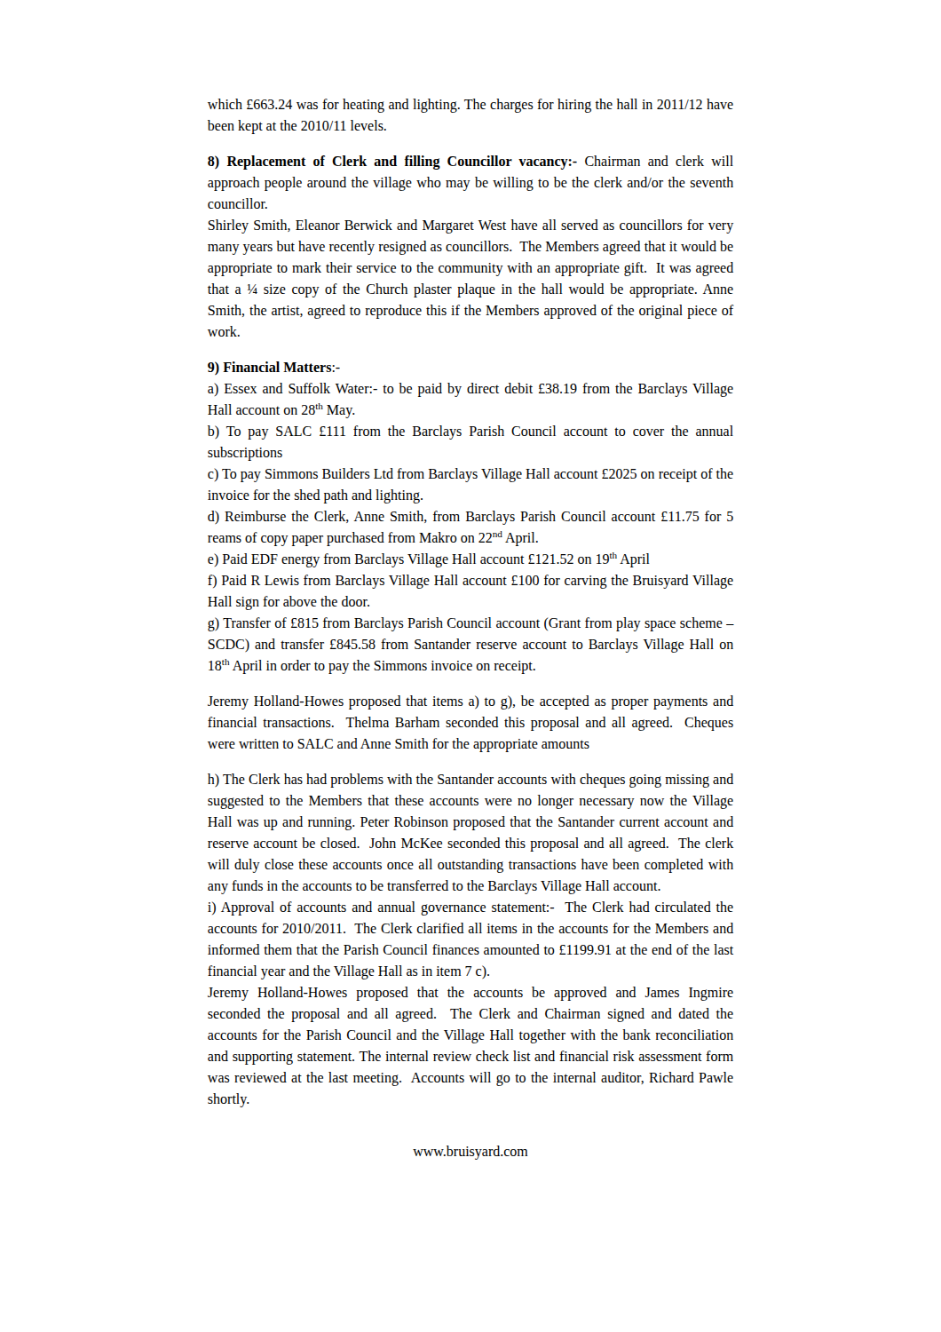which £663.24 was for heating and lighting. The charges for hiring the hall in 2011/12 have been kept at the 2010/11 levels.
8) Replacement of Clerk and filling Councillor vacancy:- Chairman and clerk will approach people around the village who may be willing to be the clerk and/or the seventh councillor.
Shirley Smith, Eleanor Berwick and Margaret West have all served as councillors for very many years but have recently resigned as councillors. The Members agreed that it would be appropriate to mark their service to the community with an appropriate gift. It was agreed that a ¼ size copy of the Church plaster plaque in the hall would be appropriate. Anne Smith, the artist, agreed to reproduce this if the Members approved of the original piece of work.
9) Financial Matters:-
a) Essex and Suffolk Water:- to be paid by direct debit £38.19 from the Barclays Village Hall account on 28th May.
b) To pay SALC £111 from the Barclays Parish Council account to cover the annual subscriptions
c) To pay Simmons Builders Ltd from Barclays Village Hall account £2025 on receipt of the invoice for the shed path and lighting.
d) Reimburse the Clerk, Anne Smith, from Barclays Parish Council account £11.75 for 5 reams of copy paper purchased from Makro on 22nd April.
e) Paid EDF energy from Barclays Village Hall account £121.52 on 19th April
f) Paid R Lewis from Barclays Village Hall account £100 for carving the Bruisyard Village Hall sign for above the door.
g) Transfer of £815 from Barclays Parish Council account (Grant from play space scheme – SCDC) and transfer £845.58 from Santander reserve account to Barclays Village Hall on 18th April in order to pay the Simmons invoice on receipt.
Jeremy Holland-Howes proposed that items a) to g), be accepted as proper payments and financial transactions. Thelma Barham seconded this proposal and all agreed. Cheques were written to SALC and Anne Smith for the appropriate amounts
h) The Clerk has had problems with the Santander accounts with cheques going missing and suggested to the Members that these accounts were no longer necessary now the Village Hall was up and running. Peter Robinson proposed that the Santander current account and reserve account be closed. John McKee seconded this proposal and all agreed. The clerk will duly close these accounts once all outstanding transactions have been completed with any funds in the accounts to be transferred to the Barclays Village Hall account.
i) Approval of accounts and annual governance statement:- The Clerk had circulated the accounts for 2010/2011. The Clerk clarified all items in the accounts for the Members and informed them that the Parish Council finances amounted to £1199.91 at the end of the last financial year and the Village Hall as in item 7 c).
Jeremy Holland-Howes proposed that the accounts be approved and James Ingmire seconded the proposal and all agreed. The Clerk and Chairman signed and dated the accounts for the Parish Council and the Village Hall together with the bank reconciliation and supporting statement. The internal review check list and financial risk assessment form was reviewed at the last meeting. Accounts will go to the internal auditor, Richard Pawle shortly.
www.bruisyard.com